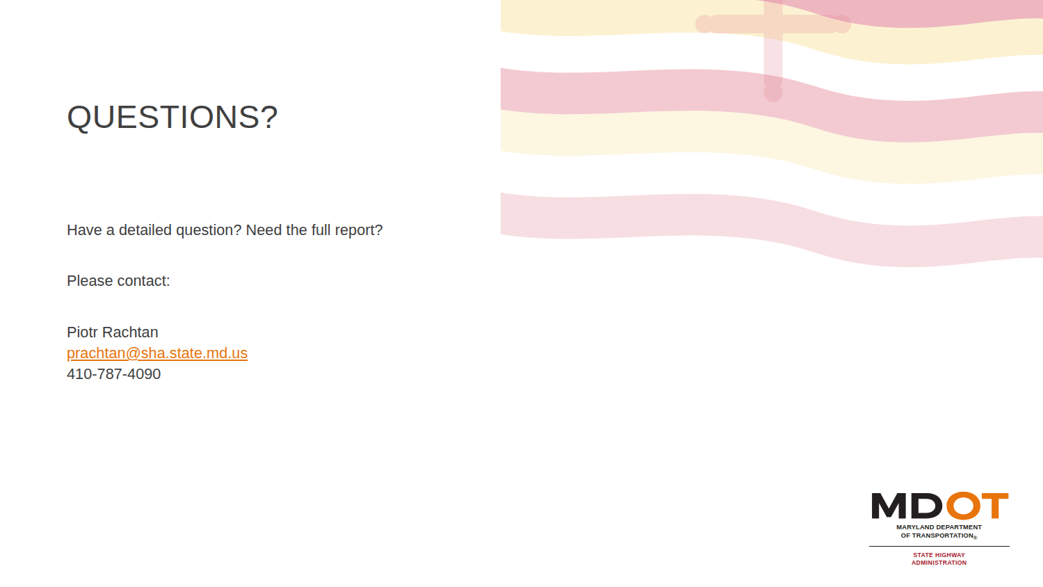QUESTIONS?
Have a detailed question? Need the full report?
Please contact:
Piotr Rachtan
prachtan@sha.state.md.us
410-787-4090
MARYLAND DEPARTMENT
OF TRANSPORTATION® STATE HIGHWAY
ADMINISTRATION